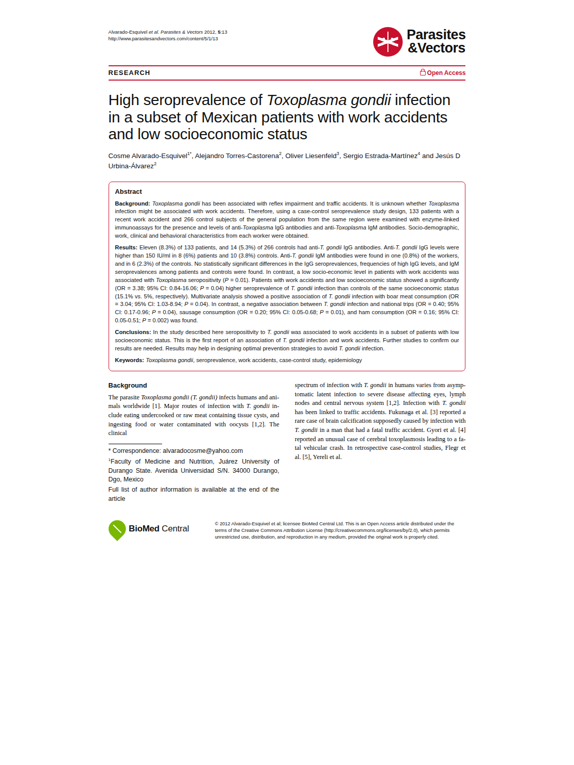Alvarado-Esquivel et al. Parasites & Vectors 2012, 5:13
http://www.parasitesandvectors.com/content/5/1/13
Parasites &Vectors
RESEARCH
Open Access
High seroprevalence of Toxoplasma gondii infection in a subset of Mexican patients with work accidents and low socioeconomic status
Cosme Alvarado-Esquivel1*, Alejandro Torres-Castorena2, Oliver Liesenfeld3, Sergio Estrada-Martínez4 and Jesús D Urbina-Álvarez2
Abstract
Background: Toxoplasma gondii has been associated with reflex impairment and traffic accidents. It is unknown whether Toxoplasma infection might be associated with work accidents. Therefore, using a case-control seroprevalence study design, 133 patients with a recent work accident and 266 control subjects of the general population from the same region were examined with enzyme-linked immunoassays for the presence and levels of anti-Toxoplasma IgG antibodies and anti-Toxoplasma IgM antibodies. Socio-demographic, work, clinical and behavioral characteristics from each worker were obtained.
Results: Eleven (8.3%) of 133 patients, and 14 (5.3%) of 266 controls had anti-T. gondii IgG antibodies. Anti-T. gondii IgG levels were higher than 150 IU/ml in 8 (6%) patients and 10 (3.8%) controls. Anti-T. gondii IgM antibodies were found in one (0.8%) of the workers, and in 6 (2.3%) of the controls. No statistically significant differences in the IgG seroprevalences, frequencies of high IgG levels, and IgM seroprevalences among patients and controls were found. In contrast, a low socio-economic level in patients with work accidents was associated with Toxoplasma seropositivity (P = 0.01). Patients with work accidents and low socioeconomic status showed a significantly (OR = 3.38; 95% CI: 0.84-16.06; P = 0.04) higher seroprevalence of T. gondii infection than controls of the same socioeconomic status (15.1% vs. 5%, respectively). Multivariate analysis showed a positive association of T. gondii infection with boar meat consumption (OR = 3.04; 95% CI: 1.03-8.94; P = 0.04). In contrast, a negative association between T. gondii infection and national trips (OR = 0.40; 95% CI: 0.17-0.96; P = 0.04), sausage consumption (OR = 0.20; 95% CI: 0.05-0.68; P = 0.01), and ham consumption (OR = 0.16; 95% CI: 0.05-0.51; P = 0.002) was found.
Conclusions: In the study described here seropositivity to T. gondii was associated to work accidents in a subset of patients with low socioeconomic status. This is the first report of an association of T. gondii infection and work accidents. Further studies to confirm our results are needed. Results may help in designing optimal prevention strategies to avoid T. gondii infection.
Keywords: Toxoplasma gondii, seroprevalence, work accidents, case-control study, epidemiology
Background
The parasite Toxoplasma gondii (T. gondii) infects humans and animals worldwide [1]. Major routes of infection with T. gondii include eating undercooked or raw meat containing tissue cysts, and ingesting food or water contaminated with oocysts [1,2]. The clinical
* Correspondence: alvaradocosme@yahoo.com
1Faculty of Medicine and Nutrition, Juárez University of Durango State. Avenida Universidad S/N. 34000 Durango, Dgo, Mexico
Full list of author information is available at the end of the article
spectrum of infection with T. gondii in humans varies from asymptomatic latent infection to severe disease affecting eyes, lymph nodes and central nervous system [1,2]. Infection with T. gondii has been linked to traffic accidents. Fukunaga et al. [3] reported a rare case of brain calcification supposedly caused by infection with T. gondii in a man that had a fatal traffic accident. Gyori et al. [4] reported an unusual case of cerebral toxoplasmosis leading to a fatal vehicular crash. In retrospective case-control studies, Flegr et al. [5], Yereli et al.
BioMed Central
© 2012 Alvarado-Esquivel et al; licensee BioMed Central Ltd. This is an Open Access article distributed under the terms of the Creative Commons Attribution License (http://creativecommons.org/licenses/by/2.0), which permits unrestricted use, distribution, and reproduction in any medium, provided the original work is properly cited.